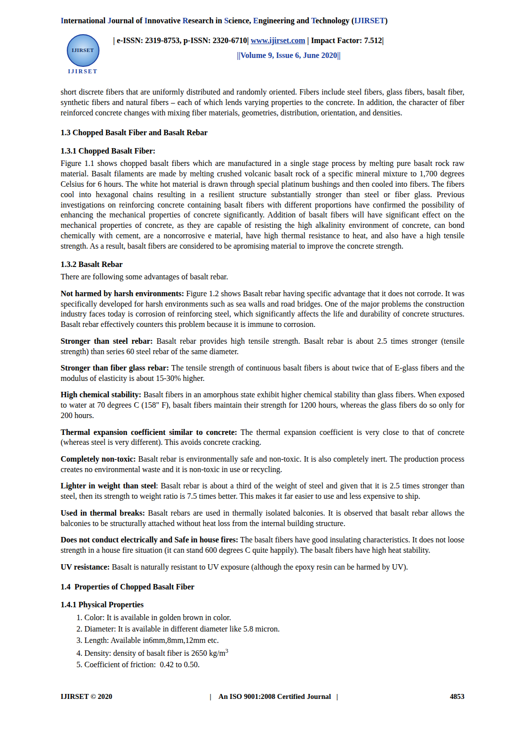International Journal of Innovative Research in Science, Engineering and Technology (IJIRSET)
IJIRSET
IJIRSET
| e-ISSN: 2319-8753, p-ISSN: 2320-6710| www.ijirset.com | Impact Factor: 7.512|
||Volume 9, Issue 6, June 2020||
short discrete fibers that are uniformly distributed and randomly oriented. Fibers include steel fibers, glass fibers, basalt fiber, synthetic fibers and natural fibers – each of which lends varying properties to the concrete. In addition, the character of fiber reinforced concrete changes with mixing fiber materials, geometries, distribution, orientation, and densities.
1.3 Chopped Basalt Fiber and Basalt Rebar
1.3.1 Chopped Basalt Fiber:
Figure 1.1 shows chopped basalt fibers which are manufactured in a single stage process by melting pure basalt rock raw material. Basalt filaments are made by melting crushed volcanic basalt rock of a specific mineral mixture to 1,700 degrees Celsius for 6 hours. The white hot material is drawn through special platinum bushings and then cooled into fibers. The fibers cool into hexagonal chains resulting in a resilient structure substantially stronger than steel or fiber glass. Previous investigations on reinforcing concrete containing basalt fibers with different proportions have confirmed the possibility of enhancing the mechanical properties of concrete significantly. Addition of basalt fibers will have significant effect on the mechanical properties of concrete, as they are capable of resisting the high alkalinity environment of concrete, can bond chemically with cement, are a noncorrosive e material, have high thermal resistance to heat, and also have a high tensile strength. As a result, basalt fibers are considered to be apromising material to improve the concrete strength.
1.3.2 Basalt Rebar
There are following some advantages of basalt rebar.
Not harmed by harsh environments: Figure 1.2 shows Basalt rebar having specific advantage that it does not corrode. It was specifically developed for harsh environments such as sea walls and road bridges. One of the major problems the construction industry faces today is corrosion of reinforcing steel, which significantly affects the life and durability of concrete structures. Basalt rebar effectively counters this problem because it is immune to corrosion.
Stronger than steel rebar: Basalt rebar provides high tensile strength. Basalt rebar is about 2.5 times stronger (tensile strength) than series 60 steel rebar of the same diameter.
Stronger than fiber glass rebar: The tensile strength of continuous basalt fibers is about twice that of E-glass fibers and the modulus of elasticity is about 15-30% higher.
High chemical stability: Basalt fibers in an amorphous state exhibit higher chemical stability than glass fibers. When exposed to water at 70 degrees C (158" F), basalt fibers maintain their strength for 1200 hours, whereas the glass fibers do so only for 200 hours.
Thermal expansion coefficient similar to concrete: The thermal expansion coefficient is very close to that of concrete (whereas steel is very different). This avoids concrete cracking.
Completely non-toxic: Basalt rebar is environmentally safe and non-toxic. It is also completely inert. The production process creates no environmental waste and it is non-toxic in use or recycling.
Lighter in weight than steel: Basalt rebar is about a third of the weight of steel and given that it is 2.5 times stronger than steel, then its strength to weight ratio is 7.5 times better. This makes it far easier to use and less expensive to ship.
Used in thermal breaks: Basalt rebars are used in thermally isolated balconies. It is observed that basalt rebar allows the balconies to be structurally attached without heat loss from the internal building structure.
Does not conduct electrically and Safe in house fires: The basalt fibers have good insulating characteristics. It does not loose strength in a house fire situation (it can stand 600 degrees C quite happily). The basalt fibers have high heat stability.
UV resistance: Basalt is naturally resistant to UV exposure (although the epoxy resin can be harmed by UV).
1.4 Properties of Chopped Basalt Fiber
1.4.1 Physical Properties
Color: It is available in golden brown in color.
Diameter: It is available in different diameter like 5.8 micron.
Length: Available in6mm,8mm,12mm etc.
Density: density of basalt fiber is 2650 kg/m3
Coefficient of friction: 0.42 to 0.50.
IJIRSET © 2020
| An ISO 9001:2008 Certified Journal |
4853